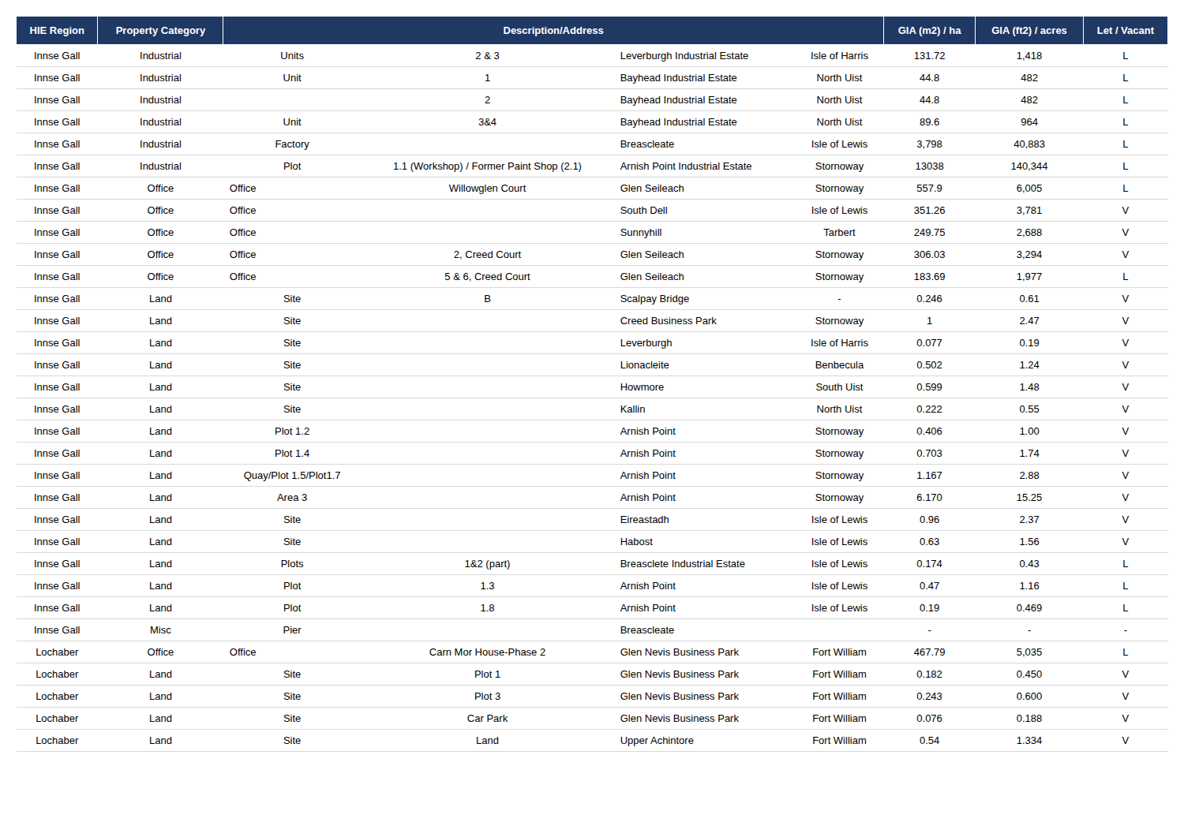| HIE Region | Property Category | Description/Address | GIA (m2) / ha | GIA (ft2) / acres | Let / Vacant |
| --- | --- | --- | --- | --- | --- |
| Innse Gall | Industrial | Units | 2 & 3 | Leverburgh Industrial Estate | Isle of Harris | 131.72 | 1,418 | L |
| Innse Gall | Industrial | Unit | 1 | Bayhead Industrial Estate | North Uist | 44.8 | 482 | L |
| Innse Gall | Industrial | | 2 | Bayhead Industrial Estate | North Uist | 44.8 | 482 | L |
| Innse Gall | Industrial | Unit | 3&4 | Bayhead Industrial Estate | North Uist | 89.6 | 964 | L |
| Innse Gall | Industrial | Factory | | Breascleate | Isle of Lewis | 3,798 | 40,883 | L |
| Innse Gall | Industrial | Plot | 1.1 (Workshop) / Former Paint Shop (2.1) | Arnish Point Industrial Estate | Stornoway | 13038 | 140,344 | L |
| Innse Gall | Office | Office | Willowglen Court | Glen Seileach | Stornoway | 557.9 | 6,005 | L |
| Innse Gall | Office | Office | | South Dell | Isle of Lewis | 351.26 | 3,781 | V |
| Innse Gall | Office | Office | | Sunnyhill | Tarbert | 249.75 | 2,688 | V |
| Innse Gall | Office | Office | 2, Creed Court | Glen Seileach | Stornoway | 306.03 | 3,294 | V |
| Innse Gall | Office | Office | 5 & 6, Creed Court | Glen Seileach | Stornoway | 183.69 | 1,977 | L |
| Innse Gall | Land | Site | B | Scalpay Bridge | - | 0.246 | 0.61 | V |
| Innse Gall | Land | Site | | Creed Business Park | Stornoway | 1 | 2.47 | V |
| Innse Gall | Land | Site | | Leverburgh | Isle of Harris | 0.077 | 0.19 | V |
| Innse Gall | Land | Site | | Lionacleite | Benbecula | 0.502 | 1.24 | V |
| Innse Gall | Land | Site | | Howmore | South Uist | 0.599 | 1.48 | V |
| Innse Gall | Land | Site | | Kallin | North Uist | 0.222 | 0.55 | V |
| Innse Gall | Land | Plot 1.2 | | Arnish Point | Stornoway | 0.406 | 1.00 | V |
| Innse Gall | Land | Plot 1.4 | | Arnish Point | Stornoway | 0.703 | 1.74 | V |
| Innse Gall | Land | Quay/Plot 1.5/Plot1.7 | | Arnish Point | Stornoway | 1.167 | 2.88 | V |
| Innse Gall | Land | Area 3 | | Arnish Point | Stornoway | 6.170 | 15.25 | V |
| Innse Gall | Land | Site | | Eireastadh | Isle of Lewis | 0.96 | 2.37 | V |
| Innse Gall | Land | Site | | Habost | Isle of Lewis | 0.63 | 1.56 | V |
| Innse Gall | Land | Plots | 1&2 (part) | Breasclete Industrial Estate | Isle of Lewis | 0.174 | 0.43 | L |
| Innse Gall | Land | Plot | 1.3 | Arnish Point | Isle of Lewis | 0.47 | 1.16 | L |
| Innse Gall | Land | Plot | 1.8 | Arnish Point | Isle of Lewis | 0.19 | 0.469 | L |
| Innse Gall | Misc | Pier | | Breascleate | | - | - | - |
| Lochaber | Office | Office | Carn Mor House-Phase 2 | Glen Nevis Business Park | Fort William | 467.79 | 5,035 | L |
| Lochaber | Land | Site | Plot 1 | Glen Nevis Business Park | Fort William | 0.182 | 0.450 | V |
| Lochaber | Land | Site | Plot 3 | Glen Nevis Business Park | Fort William | 0.243 | 0.600 | V |
| Lochaber | Land | Site | Car Park | Glen Nevis Business Park | Fort William | 0.076 | 0.188 | V |
| Lochaber | Land | Site | Land | Upper Achintore | Fort William | 0.54 | 1.334 | V |